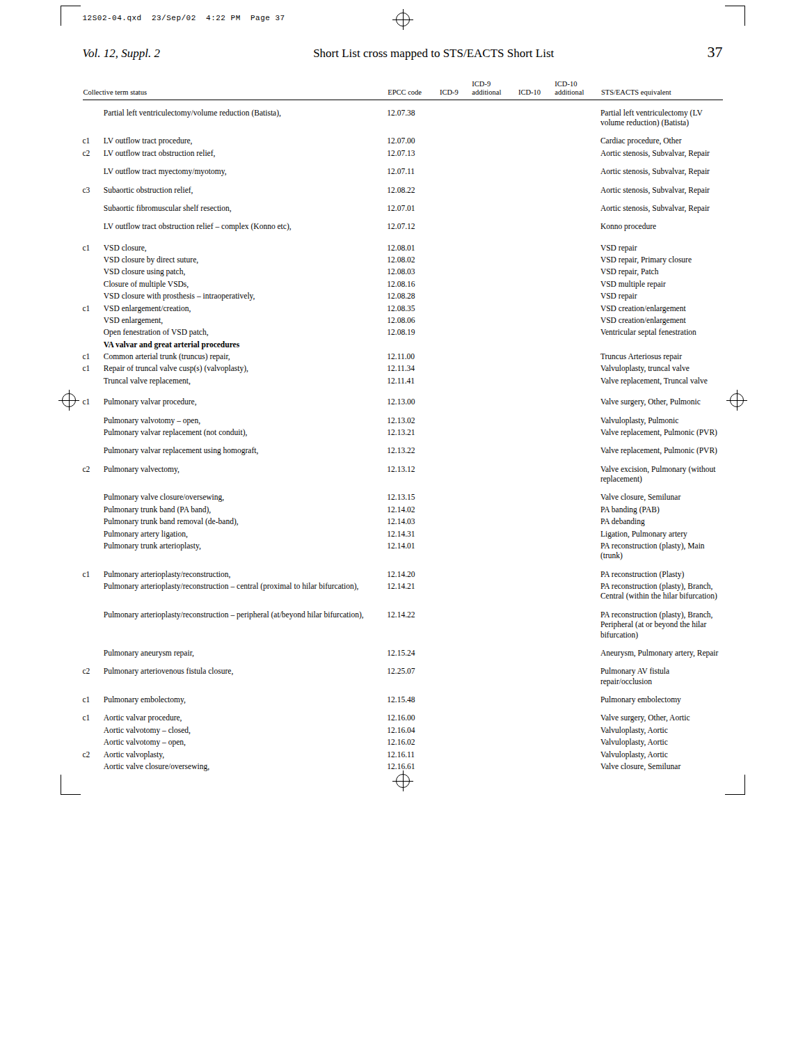12S02-04.qxd 23/Sep/02 4:22 PM Page 37
Vol. 12, Suppl. 2 Short List cross mapped to STS/EACTS Short List 37
| Collective term status | EPCC code | ICD-9 | ICD-9 additional | ICD-10 | ICD-10 additional | STS/EACTS equivalent |
| --- | --- | --- | --- | --- | --- | --- |
| | Partial left ventriculectomy/volume reduction (Batista), | 12.07.38 | | | | | Partial left ventriculectomy (LV volume reduction) (Batista) |
| c1 | LV outflow tract procedure, | 12.07.00 | | | | | Cardiac procedure, Other |
| c2 | LV outflow tract obstruction relief, | 12.07.13 | | | | | Aortic stenosis, Subvalvar, Repair |
| | LV outflow tract myectomy/myotomy, | 12.07.11 | | | | | Aortic stenosis, Subvalvar, Repair |
| c3 | Subaortic obstruction relief, | 12.08.22 | | | | | Aortic stenosis, Subvalvar, Repair |
| | Subaortic fibromuscular shelf resection, | 12.07.01 | | | | | Aortic stenosis, Subvalvar, Repair |
| | LV outflow tract obstruction relief – complex (Konno etc), | 12.07.12 | | | | | Konno procedure |
| c1 | VSD closure, | 12.08.01 | | | | | VSD repair |
| | VSD closure by direct suture, | 12.08.02 | | | | | VSD repair, Primary closure |
| | VSD closure using patch, | 12.08.03 | | | | | VSD repair, Patch |
| | Closure of multiple VSDs, | 12.08.16 | | | | | VSD multiple repair |
| | VSD closure with prosthesis – intraoperatively, | 12.08.28 | | | | | VSD repair |
| c1 | VSD enlargement/creation, | 12.08.35 | | | | | VSD creation/enlargement |
| | VSD enlargement, | 12.08.06 | | | | | VSD creation/enlargement |
| | Open fenestration of VSD patch, | 12.08.19 | | | | | Ventricular septal fenestration |
| | VA valvar and great arterial procedures |
| c1 | Common arterial trunk (truncus) repair, | 12.11.00 | | | | | Truncus Arteriosus repair |
| c1 | Repair of truncal valve cusp(s) (valvoplasty), | 12.11.34 | | | | | Valvuloplasty, truncal valve |
| | Truncal valve replacement, | 12.11.41 | | | | | Valve replacement, Truncal valve |
| c1 | Pulmonary valvar procedure, | 12.13.00 | | | | | Valve surgery, Other, Pulmonic |
| | Pulmonary valvotomy – open, | 12.13.02 | | | | | Valvuloplasty, Pulmonic |
| | Pulmonary valvar replacement (not conduit), | 12.13.21 | | | | | Valve replacement, Pulmonic (PVR) |
| | Pulmonary valvar replacement using homograft, | 12.13.22 | | | | | Valve replacement, Pulmonic (PVR) |
| c2 | Pulmonary valvectomy, | 12.13.12 | | | | | Valve excision, Pulmonary (without replacement) |
| | Pulmonary valve closure/oversewing, | 12.13.15 | | | | | Valve closure, Semilunar |
| | Pulmonary trunk band (PA band), | 12.14.02 | | | | | PA banding (PAB) |
| | Pulmonary trunk band removal (de-band), | 12.14.03 | | | | | PA debanding |
| | Pulmonary artery ligation, | 12.14.31 | | | | | Ligation, Pulmonary artery |
| | Pulmonary trunk arterioplasty, | 12.14.01 | | | | | PA reconstruction (plasty), Main (trunk) |
| c1 | Pulmonary arterioplasty/reconstruction, | 12.14.20 | | | | | PA reconstruction (Plasty) |
| | Pulmonary arterioplasty/reconstruction – central (proximal to hilar bifurcation), | 12.14.21 | | | | | PA reconstruction (plasty), Branch, Central (within the hilar bifurcation) |
| | Pulmonary arterioplasty/reconstruction – peripheral (at/beyond hilar bifurcation), | 12.14.22 | | | | | PA reconstruction (plasty), Branch, Peripheral (at or beyond the hilar bifurcation) |
| | Pulmonary aneurysm repair, | 12.15.24 | | | | | Aneurysm, Pulmonary artery, Repair |
| c2 | Pulmonary arteriovenous fistula closure, | 12.25.07 | | | | | Pulmonary AV fistula repair/occlusion |
| c1 | Pulmonary embolectomy, | 12.15.48 | | | | | Pulmonary embolectomy |
| c1 | Aortic valvar procedure, | 12.16.00 | | | | | Valve surgery, Other, Aortic |
| | Aortic valvotomy – closed, | 12.16.04 | | | | | Valvuloplasty, Aortic |
| | Aortic valvotomy – open, | 12.16.02 | | | | | Valvuloplasty, Aortic |
| c2 | Aortic valvoplasty, | 12.16.11 | | | | | Valvuloplasty, Aortic |
| | Aortic valve closure/oversewing, | 12.16.61 | | | | | Valve closure, Semilunar |